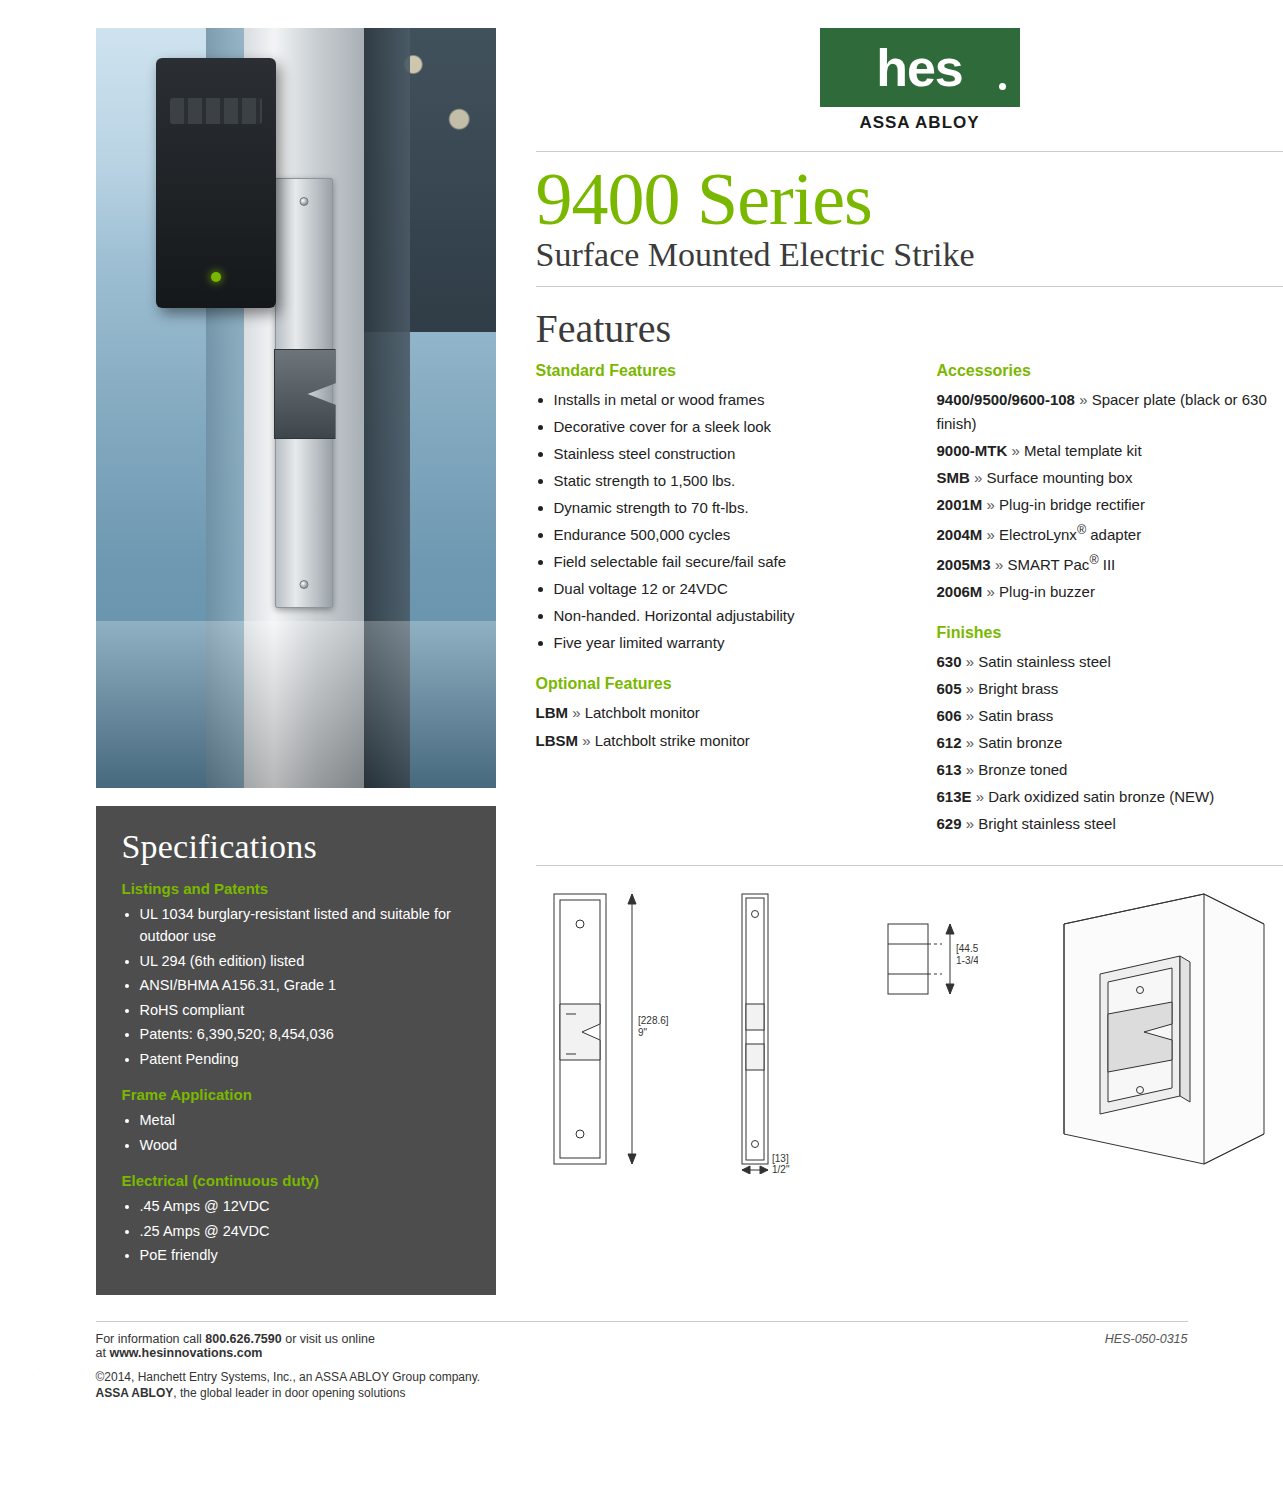Specifications
Listings and Patents
UL 1034 burglary-resistant listed and suitable for outdoor use
UL 294 (6th edition) listed
ANSI/BHMA A156.31, Grade 1
RoHS compliant
Patents: 6,390,520; 8,454,036
Patent Pending
Frame Application
Metal
Wood
Electrical (continuous duty)
.45 Amps @ 12VDC
.25 Amps @ 24VDC
PoE friendly
hes
ASSA ABLOY
9400 Series Surface Mounted Electric Strike
Features
Standard Features
Installs in metal or wood frames
Decorative cover for a sleek look
Stainless steel construction
Static strength to 1,500 lbs.
Dynamic strength to 70 ft-lbs.
Endurance 500,000 cycles
Field selectable fail secure/fail safe
Dual voltage 12 or 24VDC
Non-handed. Horizontal adjustability
Five year limited warranty
Optional Features
LBM » Latchbolt monitor
LBSM » Latchbolt strike monitor
Accessories
9400/9500/9600-108 » Spacer plate (black or 630 finish)
9000-MTK » Metal template kit
SMB » Surface mounting box
2001M » Plug-in bridge rectifier
2004M » ElectroLynx® adapter
2005M3 » SMART Pac® III
2006M » Plug-in buzzer
Finishes
630 » Satin stainless steel
605 » Bright brass
606 » Satin brass
612 » Satin bronze
613 » Bronze toned
613E » Dark oxidized satin bronze (NEW)
629 » Bright stainless steel
[228.6] 9"
[13] 1/2"
[44.5] 1-3/4"
For information call 800.626.7590 or visit us online
at www.hesinnovations.com
HES-050-0315
©2014, Hanchett Entry Systems, Inc., an ASSA ABLOY Group company.
ASSA ABLOY, the global leader in door opening solutions